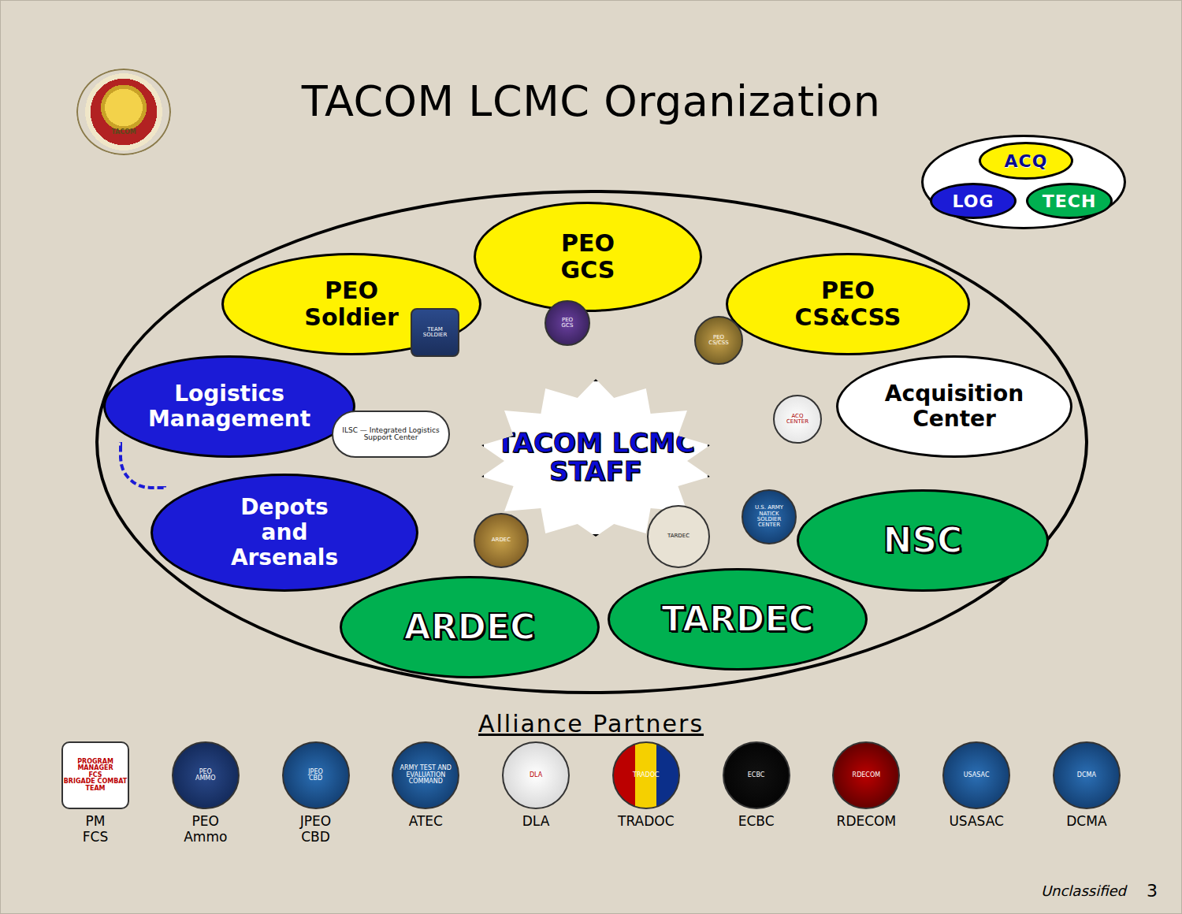TACOM
TACOM LCMC Organization
ACQ
LOG
TECH
PEO
Soldier
PEO
GCS
PEO
CS&CSS
Logistics
Management
Depots
and
Arsenals
Acquisition
Center
NSC
ARDEC
TARDEC
TACOM LCMC
STAFF
TEAM
SOLDIER
PEO
GCS
PEO
CS/CSS
ILSC — Integrated Logistics Support Center
ACQ
CENTER
U.S. ARMY
NATICK
SOLDIER
CENTER
ARDEC
TARDEC
Alliance Partners
PROGRAM MANAGER
FCS
BRIGADE COMBAT TEAM
PM
FCS
PEO
AMMO
PEO
Ammo
JPEO
CBD
JPEO
CBD
ARMY TEST AND
EVALUATION
COMMAND
ATEC
DLA
DLA
TRADOC
TRADOC
ECBC
ECBC
RDECOM
RDECOM
USASAC
USASAC
DCMA
DCMA
Unclassified
3